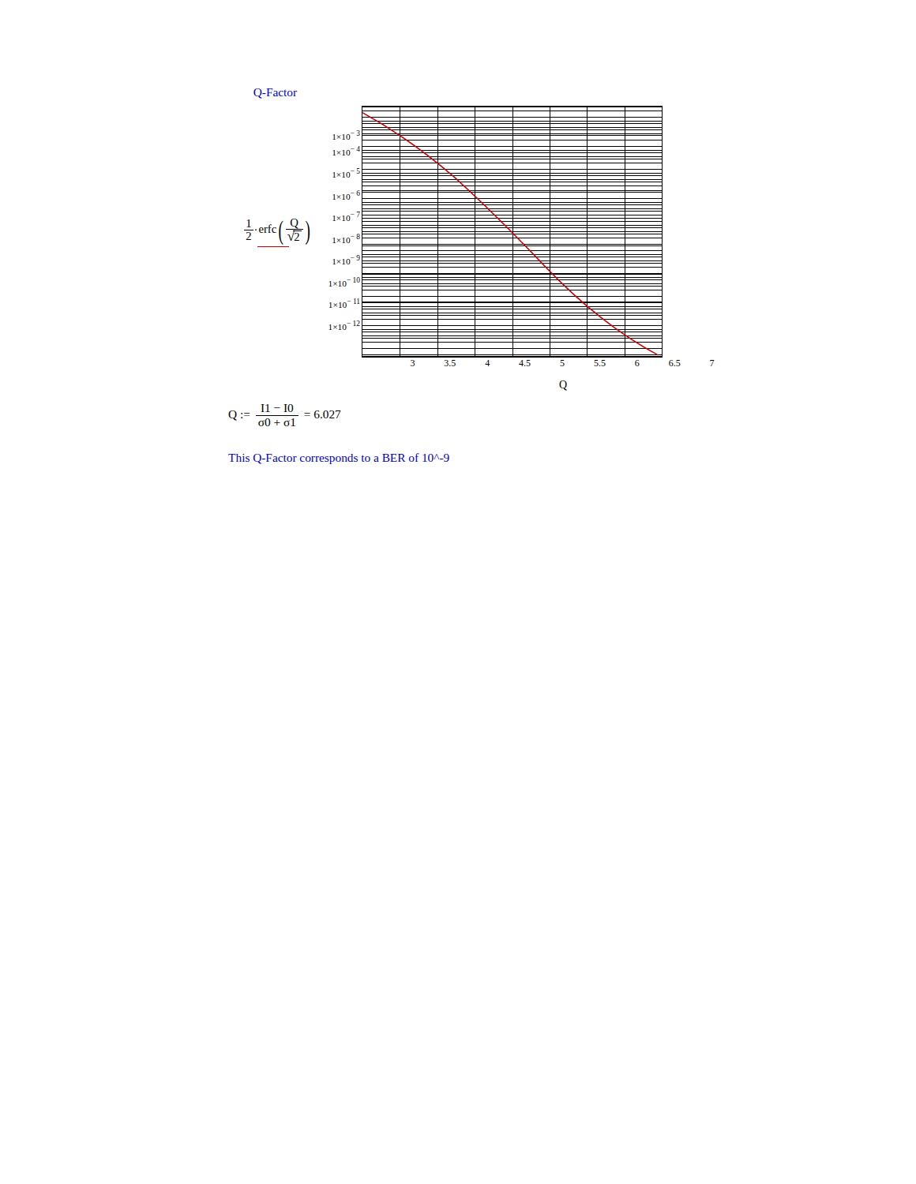Q-Factor
| 1 2 · erfc ( Q √ 2 ) | 1×10 − 3 1×10 − 4 1×10 − 5 1×10 − 6 1×10 − 7 1×10 − 8 1×10 − 9 1×10 − 10 1×10 − 11 1×10 − 12 | |
3 3.5 4 4.5 5 5.5 6 6.5 7
Q
Q := I1 − I0 σ0 + σ1 = 6.027
This Q-Factor corresponds to a BER of 10^-9